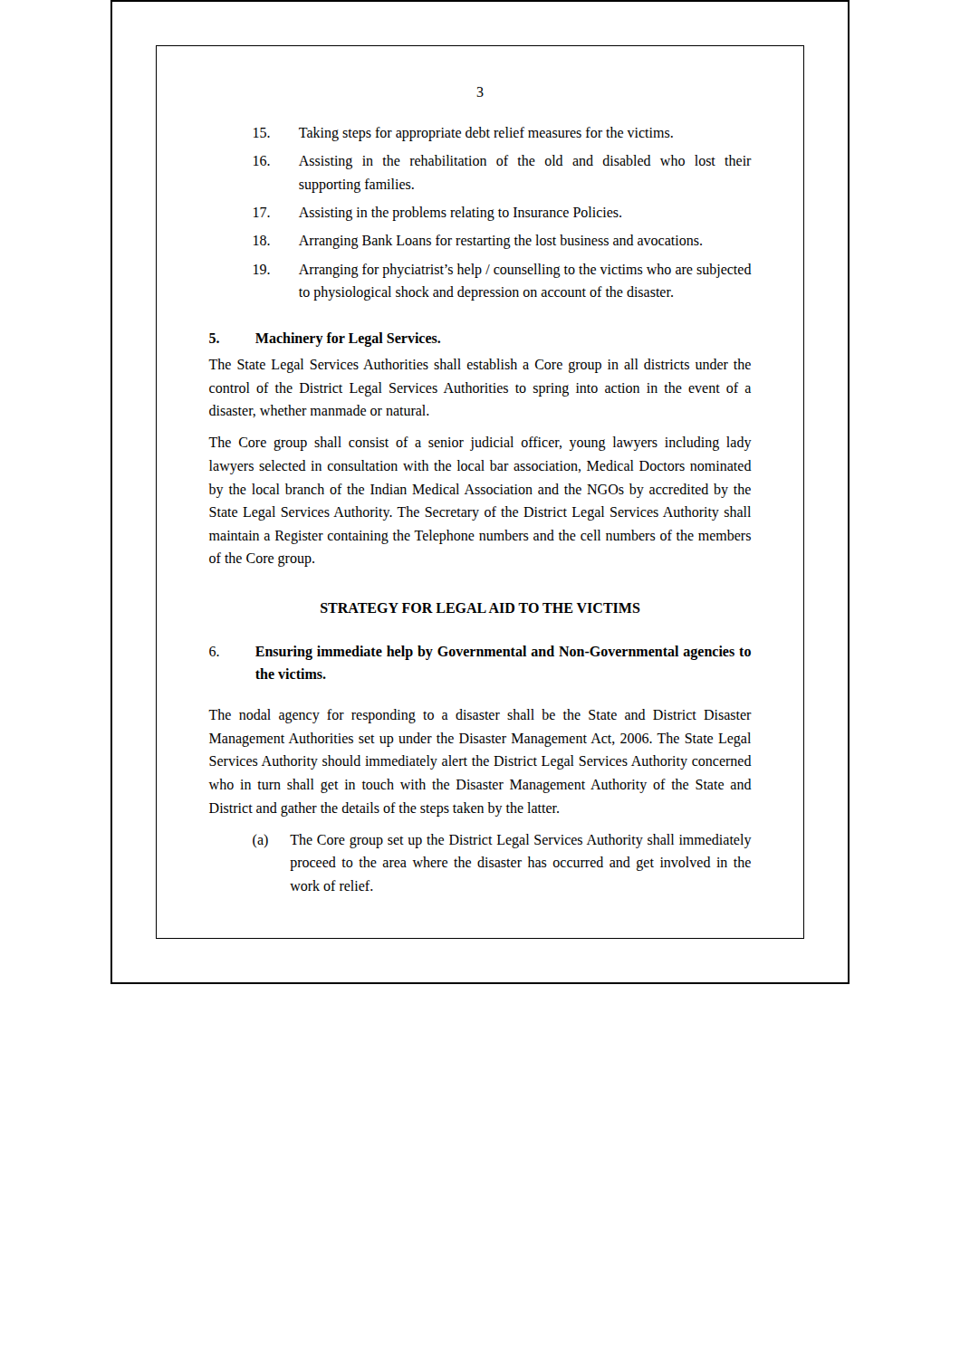3
15. Taking steps for appropriate debt relief measures for the victims.
16. Assisting in the rehabilitation of the old and disabled who lost their supporting families.
17. Assisting in the problems relating to Insurance Policies.
18. Arranging Bank Loans for restarting the lost business and avocations.
19. Arranging for phyciatrist’s help / counselling to the victims who are subjected to physiological shock and depression on account of the disaster.
5. Machinery for Legal Services.
The State Legal Services Authorities shall establish a Core group in all districts under the control of the District Legal Services Authorities to spring into action in the event of a disaster, whether manmade or natural.
The Core group shall consist of a senior judicial officer, young lawyers including lady lawyers selected in consultation with the local bar association, Medical Doctors nominated by the local branch of the Indian Medical Association and the NGOs by accredited by the State Legal Services Authority. The Secretary of the District Legal Services Authority shall maintain a Register containing the Telephone numbers and the cell numbers of the members of the Core group.
STRATEGY FOR LEGAL AID TO THE VICTIMS
6. Ensuring immediate help by Governmental and Non-Governmental agencies to the victims.
The nodal agency for responding to a disaster shall be the State and District Disaster Management Authorities set up under the Disaster Management Act, 2006. The State Legal Services Authority should immediately alert the District Legal Services Authority concerned who in turn shall get in touch with the Disaster Management Authority of the State and District and gather the details of the steps taken by the latter.
(a) The Core group set up the District Legal Services Authority shall immediately proceed to the area where the disaster has occurred and get involved in the work of relief.